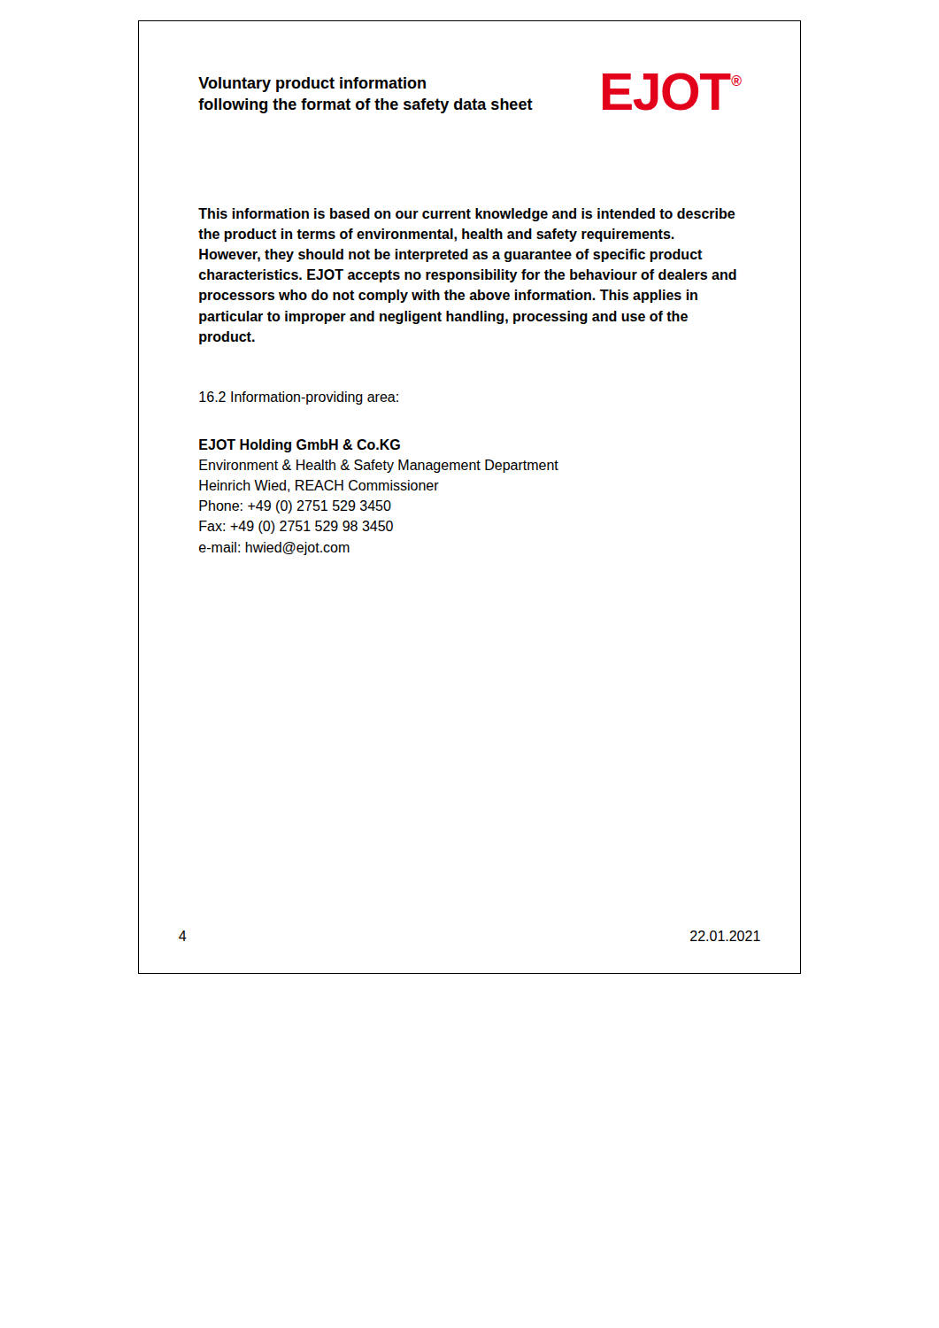Voluntary product information
following the format of the safety data sheet
EJOT®
This information is based on our current knowledge and is intended to describe the product in terms of environmental, health and safety requirements. However, they should not be interpreted as a guarantee of specific product characteristics. EJOT accepts no responsibility for the behaviour of dealers and processors who do not comply with the above information. This applies in particular to improper and negligent handling, processing and use of the product.
16.2 Information-providing area:
EJOT Holding GmbH & Co.KG
Environment & Health & Safety Management Department
Heinrich Wied, REACH Commissioner
Phone: +49 (0) 2751 529 3450
Fax: +49 (0) 2751 529 98 3450
e-mail: hwied@ejot.com
4 22.01.2021